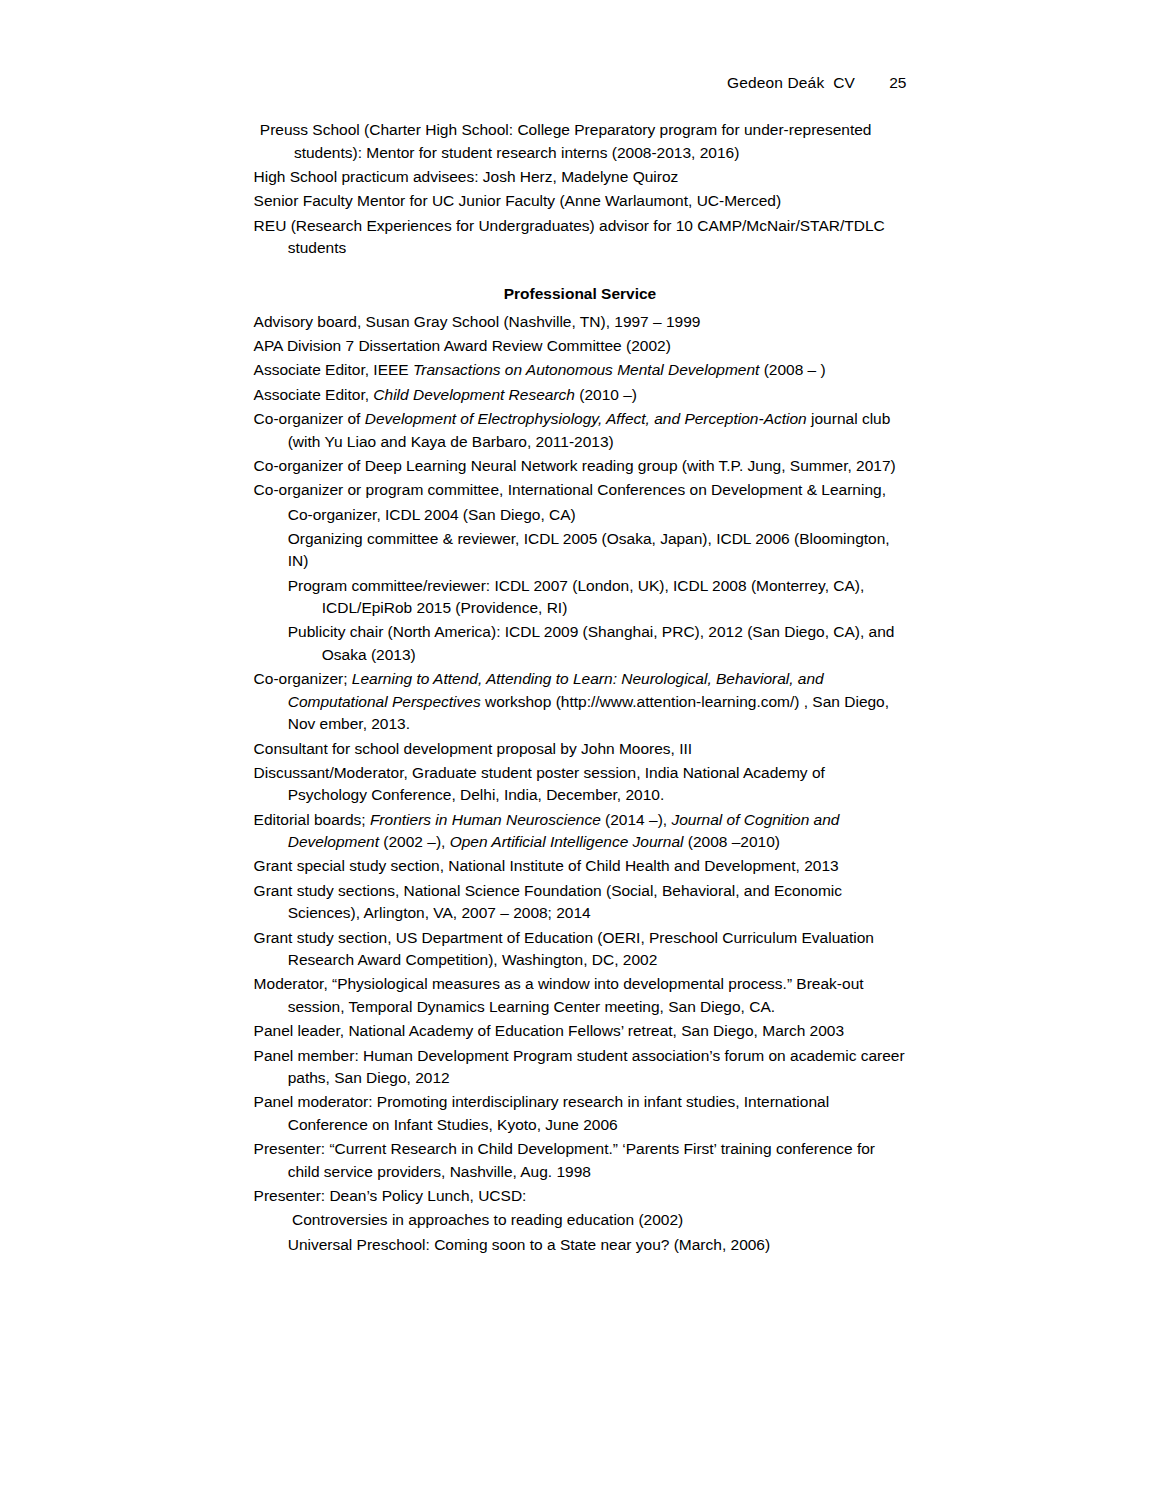Gedeon Deák CV 25
Preuss School (Charter High School: College Preparatory program for under-represented students): Mentor for student research interns (2008-2013, 2016)
High School practicum advisees: Josh Herz, Madelyne Quiroz
Senior Faculty Mentor for UC Junior Faculty (Anne Warlaumont, UC-Merced)
REU (Research Experiences for Undergraduates) advisor for 10 CAMP/McNair/STAR/TDLC students
Professional Service
Advisory board, Susan Gray School (Nashville, TN), 1997 – 1999
APA Division 7 Dissertation Award Review Committee (2002)
Associate Editor, IEEE Transactions on Autonomous Mental Development (2008 – )
Associate Editor, Child Development Research (2010 –)
Co-organizer of Development of Electrophysiology, Affect, and Perception-Action journal club (with Yu Liao and Kaya de Barbaro, 2011-2013)
Co-organizer of Deep Learning Neural Network reading group (with T.P. Jung, Summer, 2017)
Co-organizer or program committee, International Conferences on Development & Learning,
Co-organizer, ICDL 2004 (San Diego, CA)
Organizing committee & reviewer, ICDL 2005 (Osaka, Japan), ICDL 2006 (Bloomington, IN)
Program committee/reviewer: ICDL 2007 (London, UK), ICDL 2008 (Monterrey, CA), ICDL/EpiRob 2015 (Providence, RI)
Publicity chair (North America): ICDL 2009 (Shanghai, PRC), 2012 (San Diego, CA), and Osaka (2013)
Co-organizer; Learning to Attend, Attending to Learn: Neurological, Behavioral, and Computational Perspectives workshop (http://www.attention-learning.com/) , San Diego, Nov ember, 2013.
Consultant for school development proposal by John Moores, III
Discussant/Moderator, Graduate student poster session, India National Academy of Psychology Conference, Delhi, India, December, 2010.
Editorial boards; Frontiers in Human Neuroscience (2014 –), Journal of Cognition and Development (2002 –), Open Artificial Intelligence Journal (2008 –2010)
Grant special study section, National Institute of Child Health and Development, 2013
Grant study sections, National Science Foundation (Social, Behavioral, and Economic Sciences), Arlington, VA, 2007 – 2008; 2014
Grant study section, US Department of Education (OERI, Preschool Curriculum Evaluation Research Award Competition), Washington, DC, 2002
Moderator, “Physiological measures as a window into developmental process.” Break-out session, Temporal Dynamics Learning Center meeting, San Diego, CA.
Panel leader, National Academy of Education Fellows’ retreat, San Diego, March 2003
Panel member: Human Development Program student association’s forum on academic career paths, San Diego, 2012
Panel moderator: Promoting interdisciplinary research in infant studies, International Conference on Infant Studies, Kyoto, June 2006
Presenter: “Current Research in Child Development.” ‘Parents First’ training conference for child service providers, Nashville, Aug. 1998
Presenter: Dean’s Policy Lunch, UCSD:
Controversies in approaches to reading education (2002)
Universal Preschool: Coming soon to a State near you? (March, 2006)